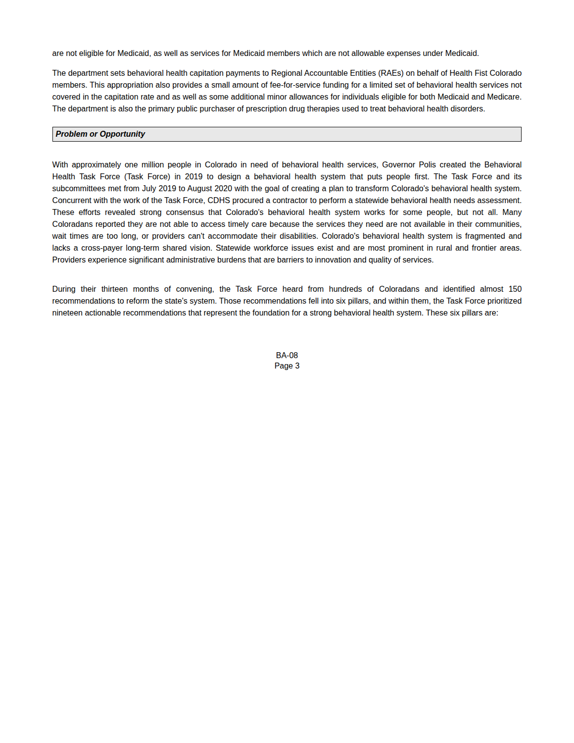are not eligible for Medicaid, as well as services for Medicaid members which are not allowable expenses under Medicaid.
The department sets behavioral health capitation payments to Regional Accountable Entities (RAEs) on behalf of Health Fist Colorado members. This appropriation also provides a small amount of fee-for-service funding for a limited set of behavioral health services not covered in the capitation rate and as well as some additional minor allowances for individuals eligible for both Medicaid and Medicare. The department is also the primary public purchaser of prescription drug therapies used to treat behavioral health disorders.
Problem or Opportunity
With approximately one million people in Colorado in need of behavioral health services, Governor Polis created the Behavioral Health Task Force (Task Force) in 2019 to design a behavioral health system that puts people first. The Task Force and its subcommittees met from July 2019 to August 2020 with the goal of creating a plan to transform Colorado's behavioral health system. Concurrent with the work of the Task Force, CDHS procured a contractor to perform a statewide behavioral health needs assessment. These efforts revealed strong consensus that Colorado's behavioral health system works for some people, but not all. Many Coloradans reported they are not able to access timely care because the services they need are not available in their communities, wait times are too long, or providers can't accommodate their disabilities. Colorado's behavioral health system is fragmented and lacks a cross-payer long-term shared vision. Statewide workforce issues exist and are most prominent in rural and frontier areas. Providers experience significant administrative burdens that are barriers to innovation and quality of services.
During their thirteen months of convening, the Task Force heard from hundreds of Coloradans and identified almost 150 recommendations to reform the state's system. Those recommendations fell into six pillars, and within them, the Task Force prioritized nineteen actionable recommendations that represent the foundation for a strong behavioral health system. These six pillars are:
BA-08
Page 3